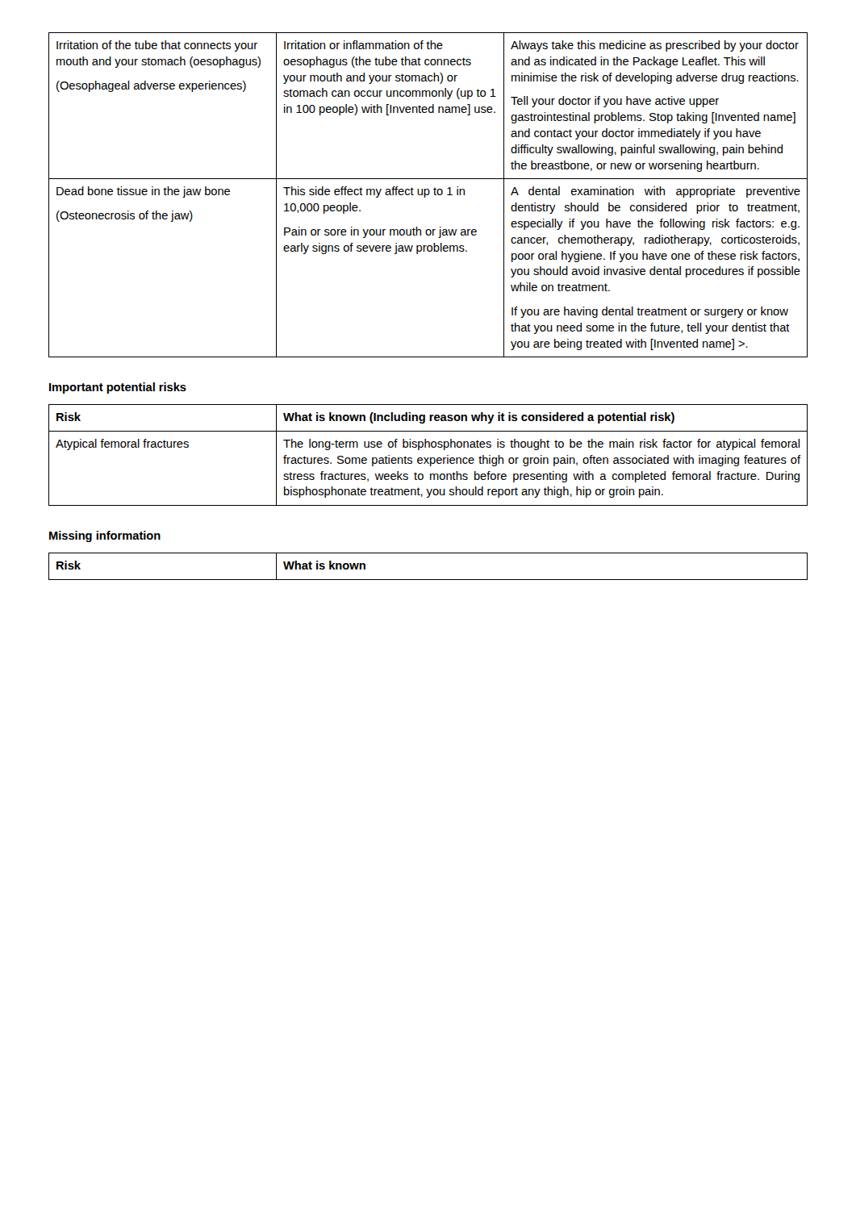| Irritation of the tube that connects your mouth and your stomach (oesophagus) (Oesophageal adverse experiences) | Irritation or inflammation of the oesophagus (the tube that connects your mouth and your stomach) or stomach can occur uncommonly (up to 1 in 100 people) with [Invented name] use. | Always take this medicine as prescribed by your doctor and as indicated in the Package Leaflet. This will minimise the risk of developing adverse drug reactions. Tell your doctor if you have active upper gastrointestinal problems. Stop taking [Invented name] and contact your doctor immediately if you have difficulty swallowing, painful swallowing, pain behind the breastbone, or new or worsening heartburn. |
| Dead bone tissue in the jaw bone (Osteonecrosis of the jaw) | This side effect my affect up to 1 in 10,000 people. Pain or sore in your mouth or jaw are early signs of severe jaw problems. | A dental examination with appropriate preventive dentistry should be considered prior to treatment, especially if you have the following risk factors: e.g. cancer, chemotherapy, radiotherapy, corticosteroids, poor oral hygiene. If you have one of these risk factors, you should avoid invasive dental procedures if possible while on treatment. If you are having dental treatment or surgery or know that you need some in the future, tell your dentist that you are being treated with [Invented name] >. |
Important potential risks
| Risk | What is known (Including reason why it is considered a potential risk) |
| --- | --- |
| Atypical femoral fractures | The long-term use of bisphosphonates is thought to be the main risk factor for atypical femoral fractures. Some patients experience thigh or groin pain, often associated with imaging features of stress fractures, weeks to months before presenting with a completed femoral fracture. During bisphosphonate treatment, you should report any thigh, hip or groin pain. |
Missing information
| Risk | What is known |
| --- | --- |